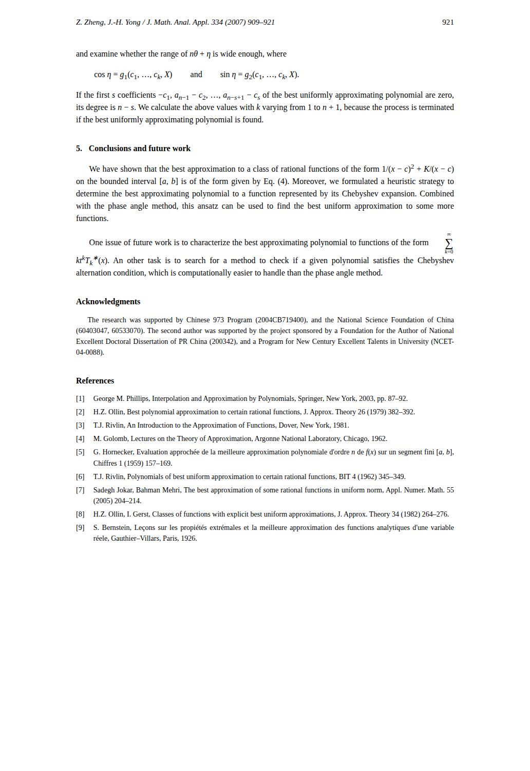Z. Zheng, J.-H. Yong / J. Math. Anal. Appl. 334 (2007) 909–921 921
and examine whether the range of nθ + η is wide enough, where
cos η = g1(c1, …, ck, X) and sin η = g2(c1, …, ck, X).
If the first s coefficients −c1, an−1 − c2, …, an−s+1 − cs of the best uniformly approximating polynomial are zero, its degree is n − s. We calculate the above values with k varying from 1 to n + 1, because the process is terminated if the best uniformly approximating polynomial is found.
5. Conclusions and future work
We have shown that the best approximation to a class of rational functions of the form 1/(x − c)2 + K/(x − c) on the bounded interval [a, b] is of the form given by Eq. (4). Moreover, we formulated a heuristic strategy to determine the best approximating polynomial to a function represented by its Chebyshev expansion. Combined with the phase angle method, this ansatz can be used to find the best uniform approximation to some more functions.
One issue of future work is to characterize the best approximating polynomial to functions of the form ∞∑k=0 ktkTk∗(x). An other task is to search for a method to check if a given polynomial satisfies the Chebyshev alternation condition, which is computationally easier to handle than the phase angle method.
Acknowledgments
The research was supported by Chinese 973 Program (2004CB719400), and the National Science Foundation of China (60403047, 60533070). The second author was supported by the project sponsored by a Foundation for the Author of National Excellent Doctoral Dissertation of PR China (200342), and a Program for New Century Excellent Talents in University (NCET-04-0088).
References
[1] George M. Phillips, Interpolation and Approximation by Polynomials, Springer, New York, 2003, pp. 87–92.
[2] H.Z. Ollin, Best polynomial approximation to certain rational functions, J. Approx. Theory 26 (1979) 382–392.
[3] T.J. Rivlin, An Introduction to the Approximation of Functions, Dover, New York, 1981.
[4] M. Golomb, Lectures on the Theory of Approximation, Argonne National Laboratory, Chicago, 1962.
[5] G. Hornecker, Evaluation approchée de la meilleure approximation polynomiale d'ordre n de f(x) sur un segment fini [a, b], Chiffres 1 (1959) 157–169.
[6] T.J. Rivlin, Polynomials of best uniform approximation to certain rational functions, BIT 4 (1962) 345–349.
[7] Sadegh Jokar, Bahman Mehri, The best approximation of some rational functions in uniform norm, Appl. Numer. Math. 55 (2005) 204–214.
[8] H.Z. Ollin, I. Gerst, Classes of functions with explicit best uniform approximations, J. Approx. Theory 34 (1982) 264–276.
[9] S. Bernstein, Leçons sur les propiétés extrémales et la meilleure approximation des functions analytiques d'une variable réele, Gauthier–Villars, Paris, 1926.